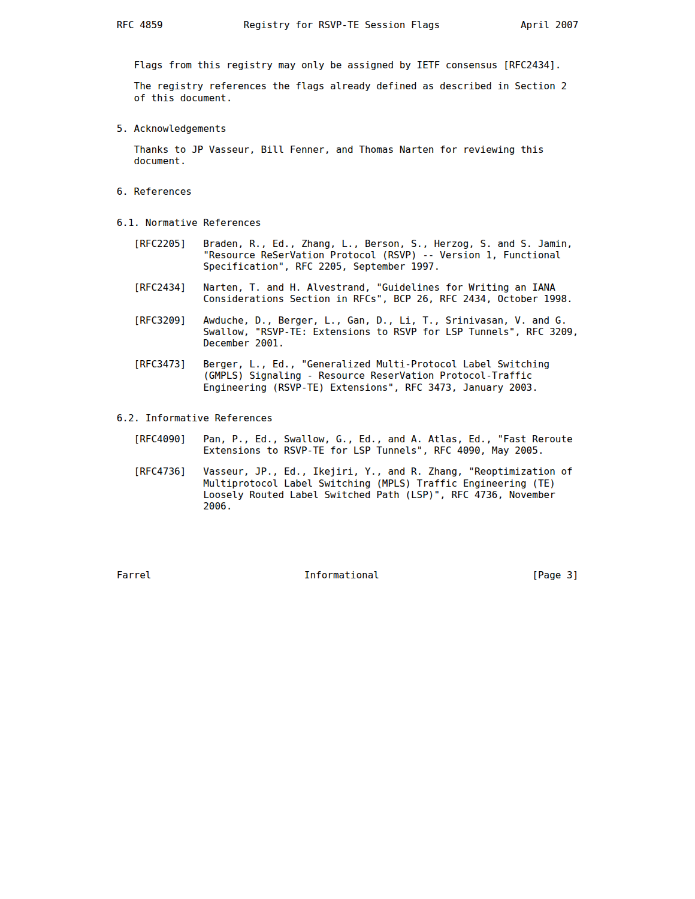RFC 4859 Registry for RSVP-TE Session Flags April 2007
Flags from this registry may only be assigned by IETF consensus [RFC2434].
The registry references the flags already defined as described in Section 2 of this document.
5. Acknowledgements
Thanks to JP Vasseur, Bill Fenner, and Thomas Narten for reviewing this document.
6. References
6.1. Normative References
[RFC2205]
Braden, R., Ed., Zhang, L., Berson, S., Herzog, S. and S. Jamin, "Resource ReSerVation Protocol (RSVP) -- Version 1, Functional Specification", RFC 2205, September 1997.
[RFC2434]
Narten, T. and H. Alvestrand, "Guidelines for Writing an IANA Considerations Section in RFCs", BCP 26, RFC 2434, October 1998.
[RFC3209]
Awduche, D., Berger, L., Gan, D., Li, T., Srinivasan, V. and G. Swallow, "RSVP-TE: Extensions to RSVP for LSP Tunnels", RFC 3209, December 2001.
[RFC3473]
Berger, L., Ed., "Generalized Multi-Protocol Label Switching (GMPLS) Signaling - Resource ReserVation Protocol-Traffic Engineering (RSVP-TE) Extensions", RFC 3473, January 2003.
6.2. Informative References
[RFC4090]
Pan, P., Ed., Swallow, G., Ed., and A. Atlas, Ed., "Fast Reroute Extensions to RSVP-TE for LSP Tunnels", RFC 4090, May 2005.
[RFC4736]
Vasseur, JP., Ed., Ikejiri, Y., and R. Zhang, "Reoptimization of Multiprotocol Label Switching (MPLS) Traffic Engineering (TE) Loosely Routed Label Switched Path (LSP)", RFC 4736, November 2006.
Farrel Informational [Page 3]